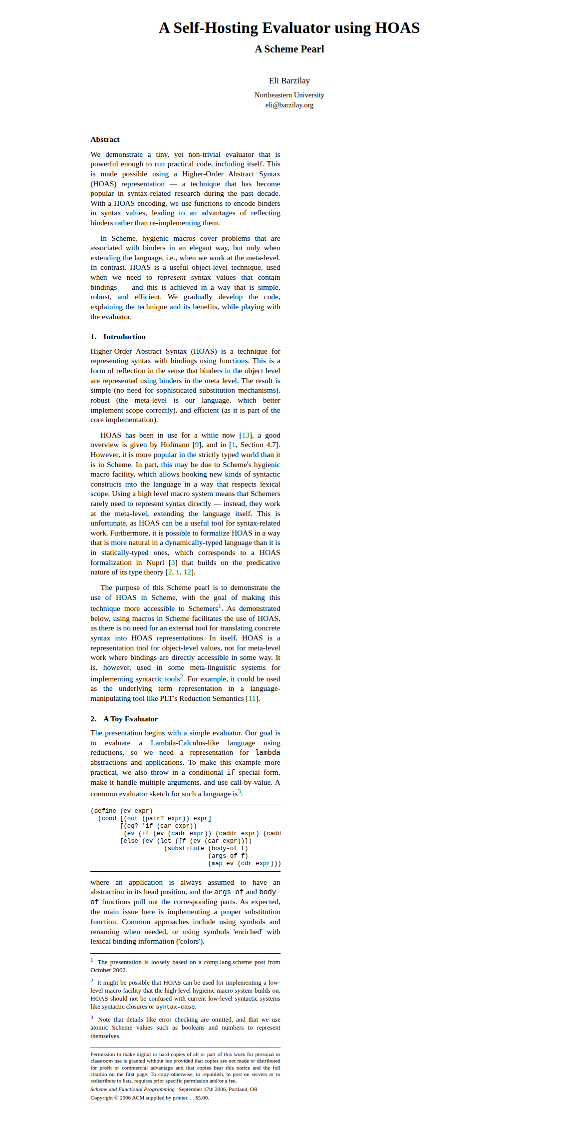A Self-Hosting Evaluator using HOAS
A Scheme Pearl
Eli Barzilay
Northeastern University
eli@barzilay.org
Abstract
We demonstrate a tiny, yet non-trivial evaluator that is powerful enough to run practical code, including itself. This is made possible using a Higher-Order Abstract Syntax (HOAS) representation — a technique that has become popular in syntax-related research during the past decade. With a HOAS encoding, we use functions to encode binders in syntax values, leading to an advantages of reflecting binders rather than re-implementing them.
In Scheme, hygienic macros cover problems that are associated with binders in an elegant way, but only when extending the language, i.e., when we work at the meta-level. In contrast, HOAS is a useful object-level technique, used when we need to represent syntax values that contain bindings — and this is achieved in a way that is simple, robust, and efficient. We gradually develop the code, explaining the technique and its benefits, while playing with the evaluator.
1. Introduction
Higher-Order Abstract Syntax (HOAS) is a technique for representing syntax with bindings using functions. This is a form of reflection in the sense that binders in the object level are represented using binders in the meta level. The result is simple (no need for sophisticated substitution mechanisms), robust (the meta-level is our language, which better implement scope correctly), and efficient (as it is part of the core implementation).
HOAS has been in use for a while now [13], a good overview is given by Hofmann [9], and in [1, Section 4.7]. However, it is more popular in the strictly typed world than it is in Scheme. In part, this may be due to Scheme's hygienic macro facility, which allows hooking new kinds of syntactic constructs into the language in a way that respects lexical scope. Using a high level macro system means that Schemers rarely need to represent syntax directly — instead, they work at the meta-level, extending the language itself. This is unfortunate, as HOAS can be a useful tool for syntax-related work. Furthermore, it is possible to formalize HOAS in a way that is more natural in a dynamically-typed language than it is in statically-typed ones, which corresponds to a HOAS formalization in Nuprl [3] that builds on the predicative nature of its type theory [2, 1, 12].
The purpose of this Scheme pearl is to demonstrate the use of HOAS in Scheme, with the goal of making this technique more accessible to Schemers1. As demonstrated below, using macros in Scheme facilitates the use of HOAS, as there is no need for an external tool for translating concrete syntax into HOAS representations. In itself, HOAS is a representation tool for object-level values, not for meta-level work where bindings are directly accessible in some way. It is, however, used in some meta-linguistic systems for implementing syntactic tools2. For example, it could be used as the underlying term representation in a language-manipulating tool like PLT's Reduction Semantics [11].
2. A Toy Evaluator
The presentation begins with a simple evaluator. Our goal is to evaluate a Lambda-Calculus-like language using reductions, so we need a representation for lambda abstractions and applications. To make this example more practical, we also throw in a conditional if special form, make it handle multiple arguments, and use call-by-value. A common evaluator sketch for such a language is3:
(define (ev expr)
  (cond [(not (pair? expr)) expr]
        [(eq? 'if (car expr))
         (ev (if (ev (cadr expr)) (caddr expr) (cadddr expr)))]
        [else (ev (let ([f (ev (car expr))])
                    (substitute (body-of f)
                                (args-of f)
                                (map ev (cdr expr)))))]))
where an application is always assumed to have an abstraction in its head position, and the args-of and body-of functions pull out the corresponding parts. As expected, the main issue here is implementing a proper substitution function. Common approaches include using symbols and renaming when needed, or using symbols 'enriched' with lexical binding information ('colors').
1 The presentation is loosely based on a comp.lang.scheme post from October 2002.
2 It might be possible that HOAS can be used for implementing a low-level macro facility that the high-level hygienic macro system builds on. HOAS should not be confused with current low-level syntactic systems like syntactic closures or syntax-case.
3 Note that details like error checking are omitted, and that we use atomic Scheme values such as booleans and numbers to represent themselves.
Permission to make digital or hard copies of all or part of this work for personal or classroom use is granted without fee provided that copies are not made or distributed for profit or commercial advantage and that copies bear this notice and the full citation on the first page. To copy otherwise, to republish, to post on servers or to redistribute to lists, requires prior specific permission and/or a fee.
Scheme and Functional Programming September 17th 2006, Portland, OR
Copyright © 2006 ACM supplied by printer. . . $5.00.